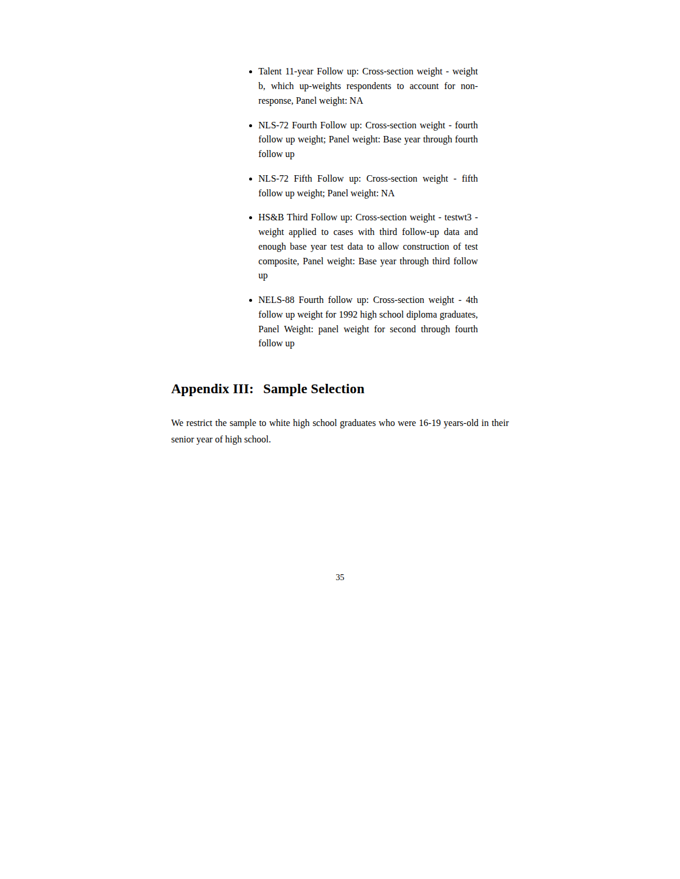Talent 11-year Follow up: Cross-section weight - weight b, which up-weights respondents to account for non-response, Panel weight: NA
NLS-72 Fourth Follow up: Cross-section weight - fourth follow up weight; Panel weight: Base year through fourth follow up
NLS-72 Fifth Follow up: Cross-section weight - fifth follow up weight; Panel weight: NA
HS&B Third Follow up: Cross-section weight - testwt3 - weight applied to cases with third follow-up data and enough base year test data to allow construction of test composite, Panel weight: Base year through third follow up
NELS-88 Fourth follow up: Cross-section weight - 4th follow up weight for 1992 high school diploma graduates, Panel Weight: panel weight for second through fourth follow up
Appendix III: Sample Selection
We restrict the sample to white high school graduates who were 16-19 years-old in their senior year of high school.
35